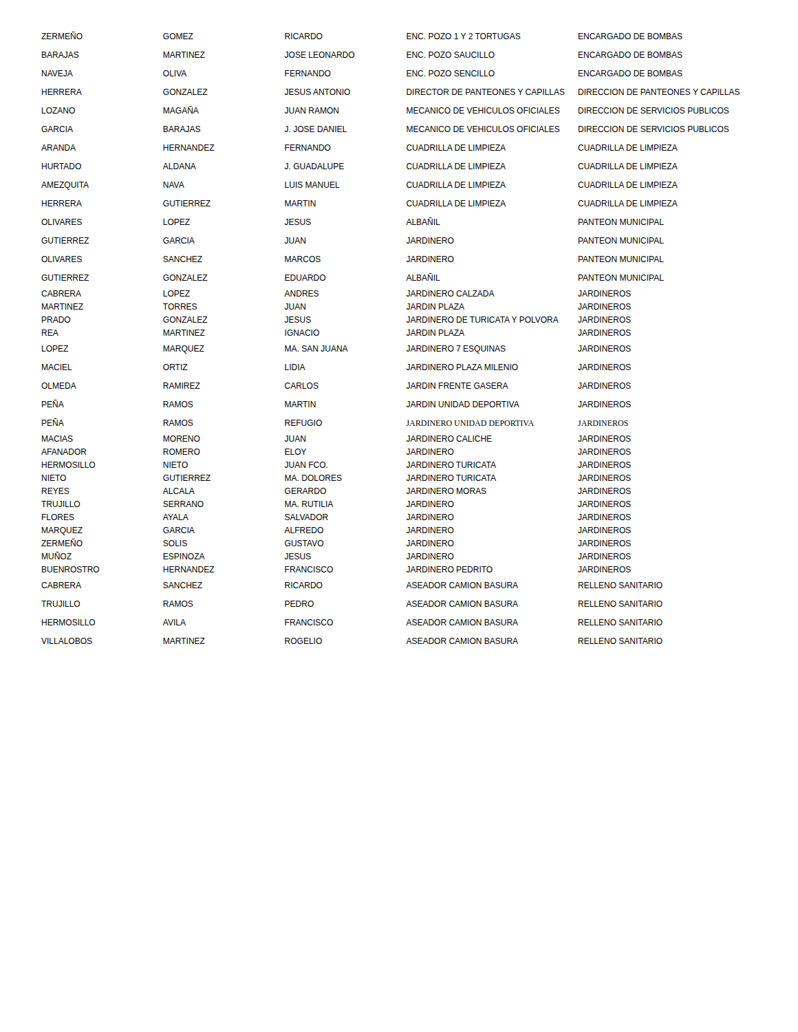| ZERMEÑO | GOMEZ | RICARDO | ENC. POZO 1 Y 2 TORTUGAS | ENCARGADO DE BOMBAS |
| BARAJAS | MARTINEZ | JOSE LEONARDO | ENC. POZO SAUCILLO | ENCARGADO DE BOMBAS |
| NAVEJA | OLIVA | FERNANDO | ENC. POZO SENCILLO | ENCARGADO DE BOMBAS |
| HERRERA | GONZALEZ | JESUS ANTONIO | DIRECTOR DE PANTEONES Y CAPILLAS | DIRECCION DE PANTEONES Y CAPILLAS |
| LOZANO | MAGAÑA | JUAN RAMON | MECANICO DE VEHICULOS OFICIALES | DIRECCION DE SERVICIOS PUBLICOS |
| GARCIA | BARAJAS | J. JOSE DANIEL | MECANICO DE VEHICULOS OFICIALES | DIRECCION DE SERVICIOS PUBLICOS |
| ARANDA | HERNANDEZ | FERNANDO | CUADRILLA DE LIMPIEZA | CUADRILLA DE LIMPIEZA |
| HURTADO | ALDANA | J. GUADALUPE | CUADRILLA DE LIMPIEZA | CUADRILLA DE LIMPIEZA |
| AMEZQUITA | NAVA | LUIS MANUEL | CUADRILLA DE LIMPIEZA | CUADRILLA DE LIMPIEZA |
| HERRERA | GUTIERREZ | MARTIN | CUADRILLA DE LIMPIEZA | CUADRILLA DE LIMPIEZA |
| OLIVARES | LOPEZ | JESUS | ALBAÑIL | PANTEON MUNICIPAL |
| GUTIERREZ | GARCIA | JUAN | JARDINERO | PANTEON MUNICIPAL |
| OLIVARES | SANCHEZ | MARCOS | JARDINERO | PANTEON MUNICIPAL |
| GUTIERREZ | GONZALEZ | EDUARDO | ALBAÑIL | PANTEON MUNICIPAL |
| CABRERA | LOPEZ | ANDRES | JARDINERO CALZADA | JARDINEROS |
| MARTINEZ | TORRES | JUAN | JARDIN PLAZA | JARDINEROS |
| PRADO | GONZALEZ | JESUS | JARDINERO DE TURICATA Y POLVORA | JARDINEROS |
| REA | MARTINEZ | IGNACIO | JARDIN PLAZA | JARDINEROS |
| LOPEZ | MARQUEZ | MA. SAN JUANA | JARDINERO 7 ESQUINAS | JARDINEROS |
| MACIEL | ORTIZ | LIDIA | JARDINERO PLAZA MILENIO | JARDINEROS |
| OLMEDA | RAMIREZ | CARLOS | JARDIN FRENTE GASERA | JARDINEROS |
| PEÑA | RAMOS | MARTIN | JARDIN UNIDAD DEPORTIVA | JARDINEROS |
| PEÑA | RAMOS | REFUGIO | JARDINERO UNIDAD DEPORTIVA | JARDINEROS |
| MACIAS | MORENO | JUAN | JARDINERO CALICHE | JARDINEROS |
| AFANADOR | ROMERO | ELOY | JARDINERO | JARDINEROS |
| HERMOSILLO | NIETO | JUAN FCO. | JARDINERO TURICATA | JARDINEROS |
| NIETO | GUTIERREZ | MA. DOLORES | JARDINERO TURICATA | JARDINEROS |
| REYES | ALCALA | GERARDO | JARDINERO MORAS | JARDINEROS |
| TRUJILLO | SERRANO | MA. RUTILIA | JARDINERO | JARDINEROS |
| FLORES | AYALA | SALVADOR | JARDINERO | JARDINEROS |
| MARQUEZ | GARCIA | ALFREDO | JARDINERO | JARDINEROS |
| ZERMEÑO | SOLIS | GUSTAVO | JARDINERO | JARDINEROS |
| MUÑOZ | ESPINOZA | JESUS | JARDINERO | JARDINEROS |
| BUENROSTRO | HERNANDEZ | FRANCISCO | JARDINERO PEDRITO | JARDINEROS |
| CABRERA | SANCHEZ | RICARDO | ASEADOR CAMION BASURA | RELLENO SANITARIO |
| TRUJILLO | RAMOS | PEDRO | ASEADOR CAMION BASURA | RELLENO SANITARIO |
| HERMOSILLO | AVILA | FRANCISCO | ASEADOR CAMION BASURA | RELLENO SANITARIO |
| VILLALOBOS | MARTINEZ | ROGELIO | ASEADOR CAMION BASURA | RELLENO SANITARIO |